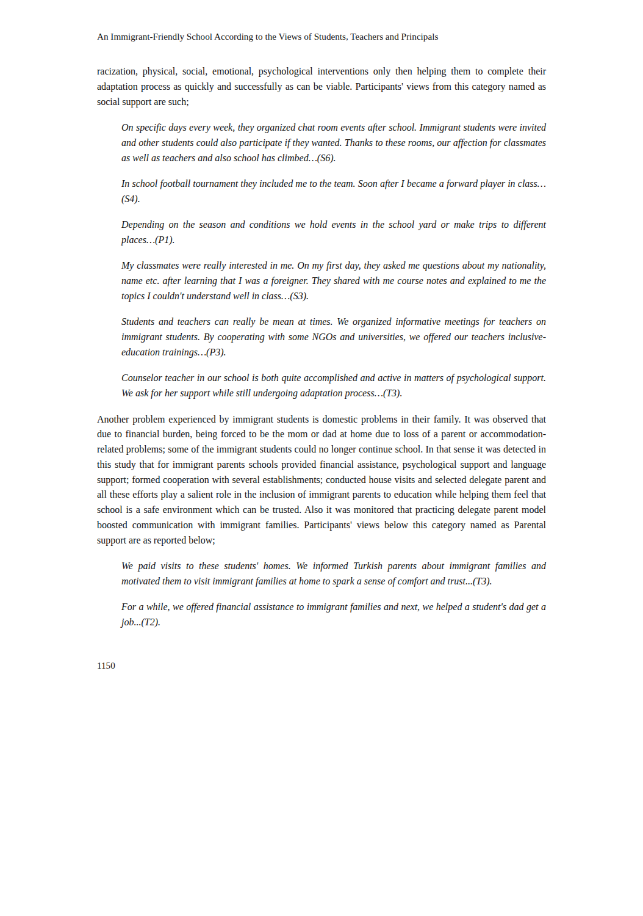An Immigrant-Friendly School According to the Views of Students, Teachers and Principals
racization, physical, social, emotional, psychological interventions only then helping them to complete their adaptation process as quickly and successfully as can be viable. Participants' views from this category named as social support are such;
On specific days every week, they organized chat room events after school. Immigrant students were invited and other students could also participate if they wanted. Thanks to these rooms, our affection for classmates as well as teachers and also school has climbed…(S6).
In school football tournament they included me to the team. Soon after I became a forward player in class…(S4).
Depending on the season and conditions we hold events in the school yard or make trips to different places…(P1).
My classmates were really interested in me. On my first day, they asked me questions about my nationality, name etc. after learning that I was a foreigner. They shared with me course notes and explained to me the topics I couldn't understand well in class…(S3).
Students and teachers can really be mean at times. We organized informative meetings for teachers on immigrant students. By cooperating with some NGOs and universities, we offered our teachers inclusive- education trainings…(P3).
Counselor teacher in our school is both quite accomplished and active in matters of psychological support. We ask for her support while still undergoing adaptation process…(T3).
Another problem experienced by immigrant students is domestic problems in their family. It was observed that due to financial burden, being forced to be the mom or dad at home due to loss of a parent or accommodation-related problems; some of the immigrant students could no longer continue school. In that sense it was detected in this study that for immigrant parents schools provided financial assistance, psychological support and language support; formed cooperation with several establishments; conducted house visits and selected delegate parent and all these efforts play a salient role in the inclusion of immigrant parents to education while helping them feel that school is a safe environment which can be trusted. Also it was monitored that practicing delegate parent model boosted communication with immigrant families. Participants' views below this category named as Parental support are as reported below;
We paid visits to these students' homes. We informed Turkish parents about immigrant families and motivated them to visit immigrant families at home to spark a sense of comfort and trust...(T3).
For a while, we offered financial assistance to immigrant families and next, we helped a student's dad get a job...(T2).
1150